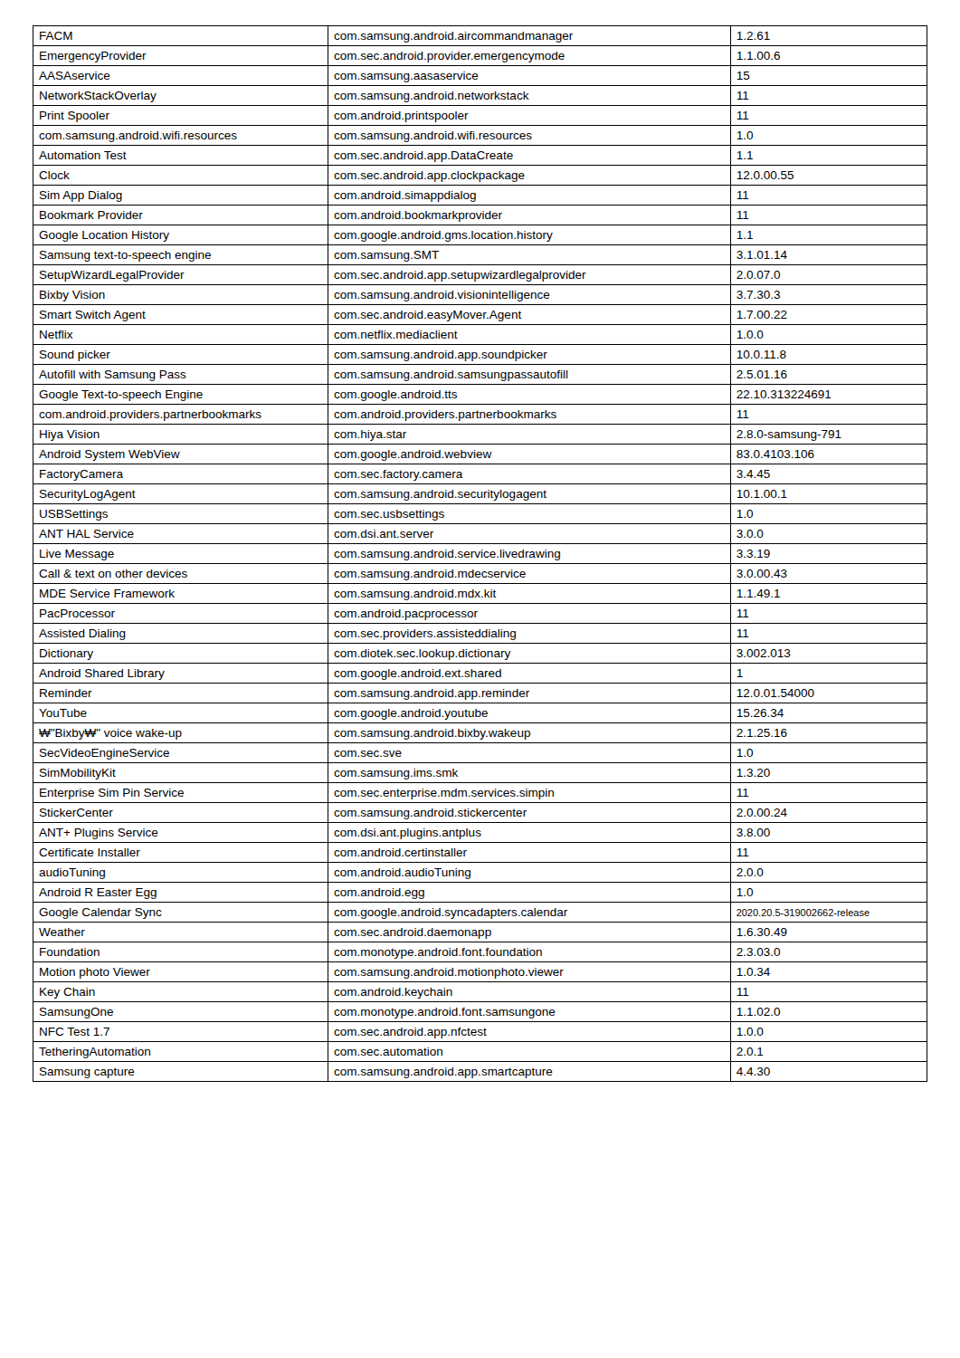| FACM | com.samsung.android.aircommandmanager | 1.2.61 |
| EmergencyProvider | com.sec.android.provider.emergencymode | 1.1.00.6 |
| AASAservice | com.samsung.aasaservice | 15 |
| NetworkStackOverlay | com.samsung.android.networkstack | 11 |
| Print Spooler | com.android.printspooler | 11 |
| com.samsung.android.wifi.resources | com.samsung.android.wifi.resources | 1.0 |
| Automation Test | com.sec.android.app.DataCreate | 1.1 |
| Clock | com.sec.android.app.clockpackage | 12.0.00.55 |
| Sim App Dialog | com.android.simappdialog | 11 |
| Bookmark Provider | com.android.bookmarkprovider | 11 |
| Google Location History | com.google.android.gms.location.history | 1.1 |
| Samsung text-to-speech engine | com.samsung.SMT | 3.1.01.14 |
| SetupWizardLegalProvider | com.sec.android.app.setupwizardlegalprovider | 2.0.07.0 |
| Bixby Vision | com.samsung.android.visionintelligence | 3.7.30.3 |
| Smart Switch Agent | com.sec.android.easyMover.Agent | 1.7.00.22 |
| Netflix | com.netflix.mediaclient | 1.0.0 |
| Sound picker | com.samsung.android.app.soundpicker | 10.0.11.8 |
| Autofill with Samsung Pass | com.samsung.android.samsungpassautofill | 2.5.01.16 |
| Google Text-to-speech Engine | com.google.android.tts | 22.10.313224691 |
| com.android.providers.partnerbookmarks | com.android.providers.partnerbookmarks | 11 |
| Hiya Vision | com.hiya.star | 2.8.0-samsung-791 |
| Android System WebView | com.google.android.webview | 83.0.4103.106 |
| FactoryCamera | com.sec.factory.camera | 3.4.45 |
| SecurityLogAgent | com.samsung.android.securitylogagent | 10.1.00.1 |
| USBSettings | com.sec.usbsettings | 1.0 |
| ANT HAL Service | com.dsi.ant.server | 3.0.0 |
| Live Message | com.samsung.android.service.livedrawing | 3.3.19 |
| Call & text on other devices | com.samsung.android.mdecservice | 3.0.00.43 |
| MDE Service Framework | com.samsung.android.mdx.kit | 1.1.49.1 |
| PacProcessor | com.android.pacprocessor | 11 |
| Assisted Dialing | com.sec.providers.assisteddialing | 11 |
| Dictionary | com.diotek.sec.lookup.dictionary | 3.002.013 |
| Android Shared Library | com.google.android.ext.shared | 1 |
| Reminder | com.samsung.android.app.reminder | 12.0.01.54000 |
| YouTube | com.google.android.youtube | 15.26.34 |
| ₩"Bixby₩" voice wake-up | com.samsung.android.bixby.wakeup | 2.1.25.16 |
| SecVideoEngineService | com.sec.sve | 1.0 |
| SimMobilityKit | com.samsung.ims.smk | 1.3.20 |
| Enterprise Sim Pin Service | com.sec.enterprise.mdm.services.simpin | 11 |
| StickerCenter | com.samsung.android.stickercenter | 2.0.00.24 |
| ANT+ Plugins Service | com.dsi.ant.plugins.antplus | 3.8.00 |
| Certificate Installer | com.android.certinstaller | 11 |
| audioTuning | com.android.audioTuning | 2.0.0 |
| Android R Easter Egg | com.android.egg | 1.0 |
| Google Calendar Sync | com.google.android.syncadapters.calendar | 2020.20.5-319002662-release |
| Weather | com.sec.android.daemonapp | 1.6.30.49 |
| Foundation | com.monotype.android.font.foundation | 2.3.03.0 |
| Motion photo Viewer | com.samsung.android.motionphoto.viewer | 1.0.34 |
| Key Chain | com.android.keychain | 11 |
| SamsungOne | com.monotype.android.font.samsungone | 1.1.02.0 |
| NFC Test 1.7 | com.sec.android.app.nfctest | 1.0.0 |
| TetheringAutomation | com.sec.automation | 2.0.1 |
| Samsung capture | com.samsung.android.app.smartcapture | 4.4.30 |